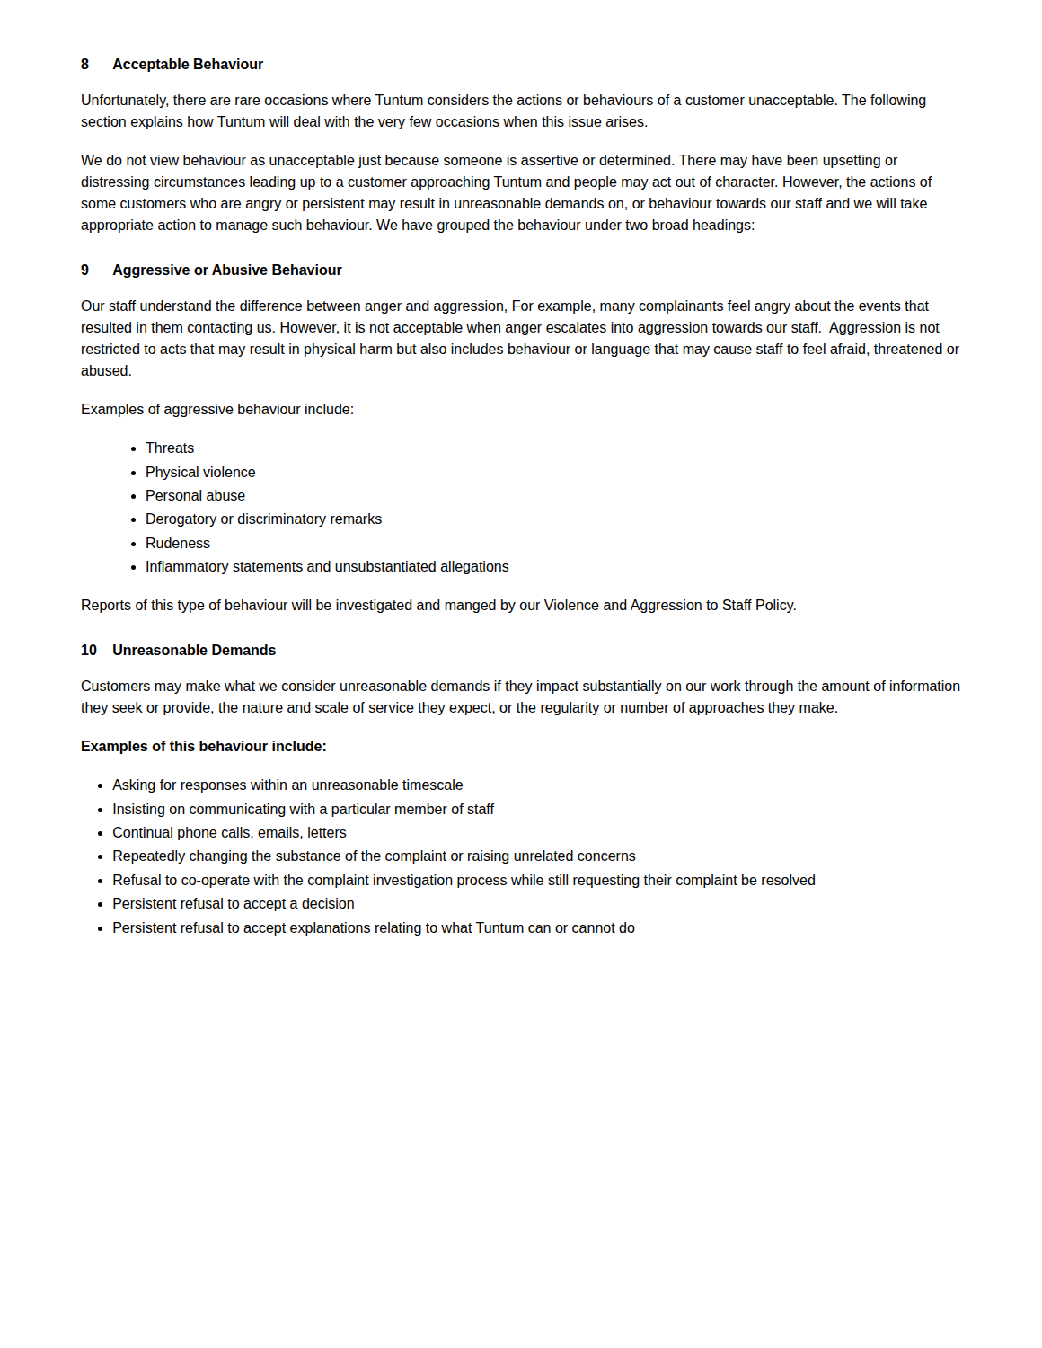8 Acceptable Behaviour
Unfortunately, there are rare occasions where Tuntum considers the actions or behaviours of a customer unacceptable. The following section explains how Tuntum will deal with the very few occasions when this issue arises.
We do not view behaviour as unacceptable just because someone is assertive or determined. There may have been upsetting or distressing circumstances leading up to a customer approaching Tuntum and people may act out of character. However, the actions of some customers who are angry or persistent may result in unreasonable demands on, or behaviour towards our staff and we will take appropriate action to manage such behaviour. We have grouped the behaviour under two broad headings:
9 Aggressive or Abusive Behaviour
Our staff understand the difference between anger and aggression, For example, many complainants feel angry about the events that resulted in them contacting us. However, it is not acceptable when anger escalates into aggression towards our staff. Aggression is not restricted to acts that may result in physical harm but also includes behaviour or language that may cause staff to feel afraid, threatened or abused.
Examples of aggressive behaviour include:
Threats
Physical violence
Personal abuse
Derogatory or discriminatory remarks
Rudeness
Inflammatory statements and unsubstantiated allegations
Reports of this type of behaviour will be investigated and manged by our Violence and Aggression to Staff Policy.
10 Unreasonable Demands
Customers may make what we consider unreasonable demands if they impact substantially on our work through the amount of information they seek or provide, the nature and scale of service they expect, or the regularity or number of approaches they make.
Examples of this behaviour include:
Asking for responses within an unreasonable timescale
Insisting on communicating with a particular member of staff
Continual phone calls, emails, letters
Repeatedly changing the substance of the complaint or raising unrelated concerns
Refusal to co-operate with the complaint investigation process while still requesting their complaint be resolved
Persistent refusal to accept a decision
Persistent refusal to accept explanations relating to what Tuntum can or cannot do